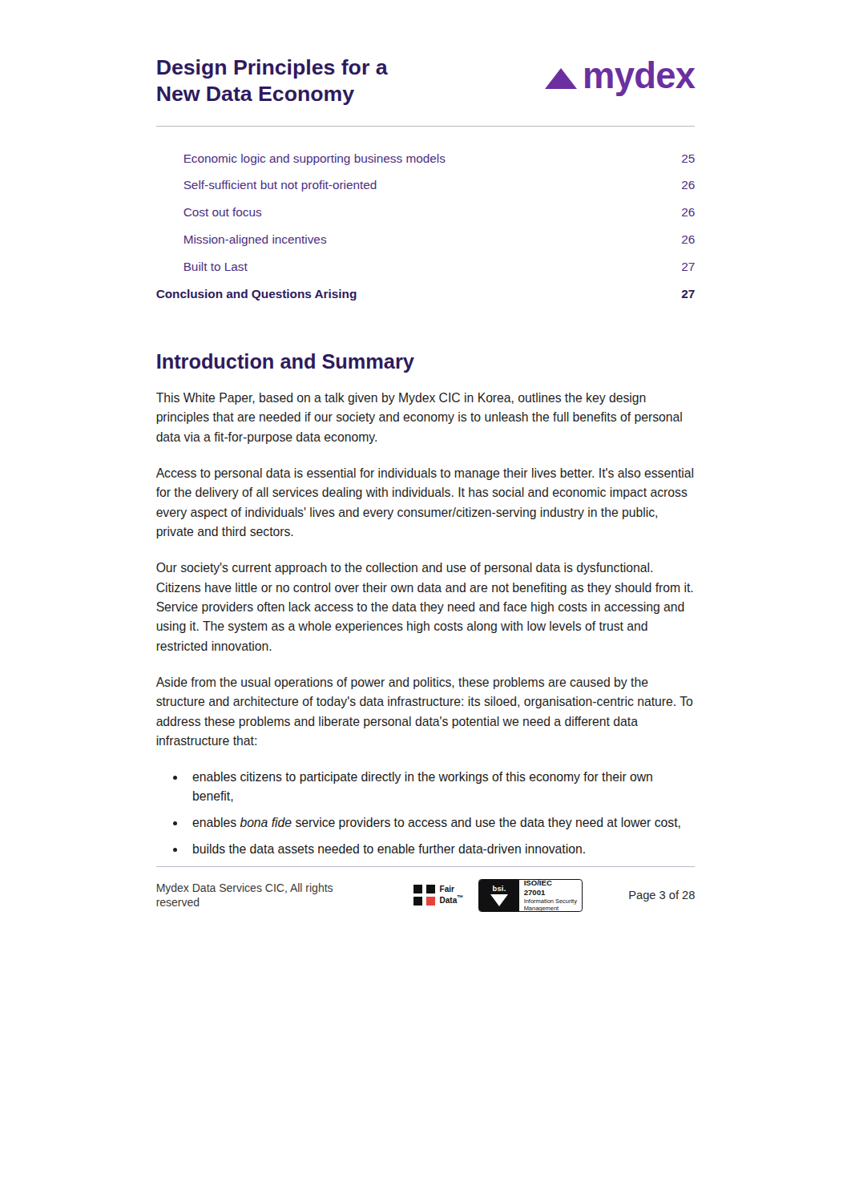Design Principles for a
New Data Economy
mydex
Economic logic and supporting business models 25
Self-sufficient but not profit-oriented 26
Cost out focus 26
Mission-aligned incentives 26
Built to Last 27
Conclusion and Questions Arising 27
Introduction and Summary
This White Paper, based on a talk given by Mydex CIC in Korea, outlines the key design principles that are needed if our society and economy is to unleash the full benefits of personal data via a fit-for-purpose data economy.
Access to personal data is essential for individuals to manage their lives better. It's also essential for the delivery of all services dealing with individuals. It has social and economic impact across every aspect of individuals' lives and every consumer/citizen-serving industry in the public, private and third sectors.
Our society's current approach to the collection and use of personal data is dysfunctional. Citizens have little or no control over their own data and are not benefiting as they should from it. Service providers often lack access to the data they need and face high costs in accessing and using it. The system as a whole experiences high costs along with low levels of trust and restricted innovation.
Aside from the usual operations of power and politics, these problems are caused by the structure and architecture of today's data infrastructure: its siloed, organisation-centric nature. To address these problems and liberate personal data's potential we need a different data infrastructure that:
enables citizens to participate directly in the workings of this economy for their own benefit,
enables bona fide service providers to access and use the data they need at lower cost,
builds the data assets needed to enable further data-driven innovation.
Mydex Data Services CIC, All rights reserved
Fair
Data™
bsi.
ISO/IEC
27001 Information Security
Management
Page 3 of 28